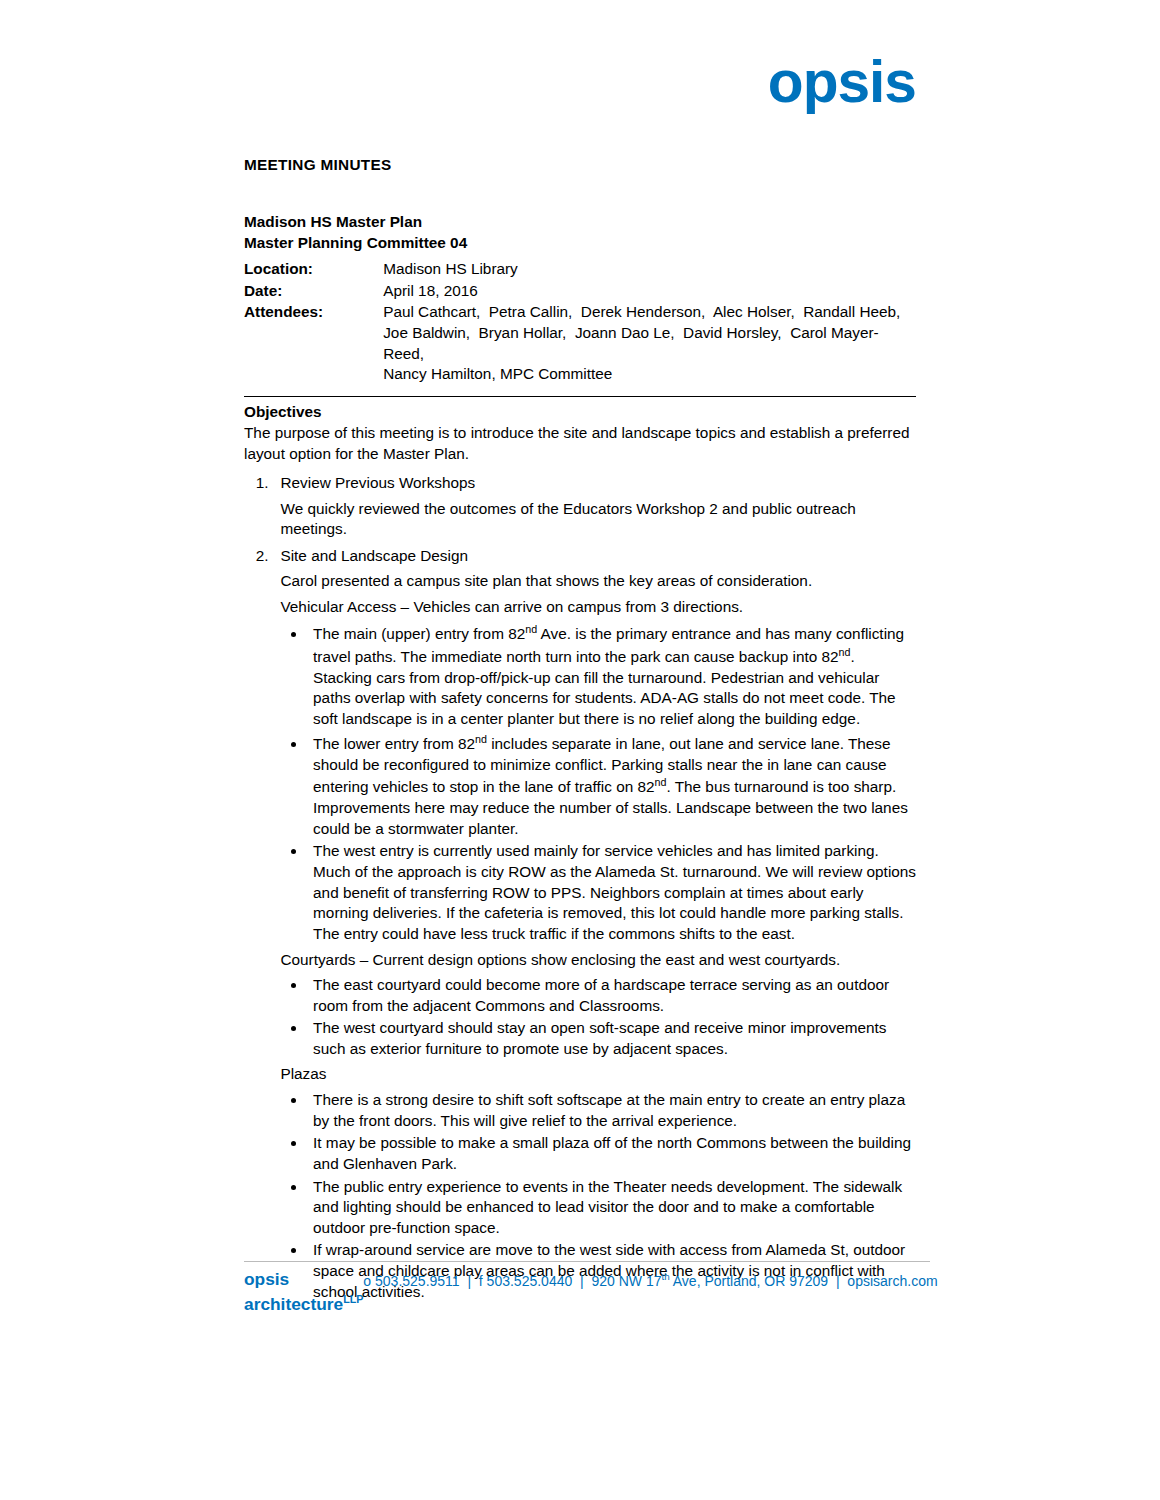opsis
MEETING MINUTES
Madison HS Master Plan
Master Planning Committee 04
| Location: | Madison HS Library |
| Date: | April 18, 2016 |
| Attendees: | Paul Cathcart, Petra Callin, Derek Henderson, Alec Holser, Randall Heeb, Joe Baldwin, Bryan Hollar, Joann Dao Le, David Horsley, Carol Mayer-Reed, Nancy Hamilton, MPC Committee |
Objectives
The purpose of this meeting is to introduce the site and landscape topics and establish a preferred layout option for the Master Plan.
Review Previous Workshops
We quickly reviewed the outcomes of the Educators Workshop 2 and public outreach meetings.
Site and Landscape Design
Carol presented a campus site plan that shows the key areas of consideration.
Vehicular Access – Vehicles can arrive on campus from 3 directions.
The main (upper) entry from 82nd Ave. is the primary entrance and has many conflicting travel paths. The immediate north turn into the park can cause backup into 82nd. Stacking cars from drop-off/pick-up can fill the turnaround. Pedestrian and vehicular paths overlap with safety concerns for students. ADA-AG stalls do not meet code. The soft landscape is in a center planter but there is no relief along the building edge.
The lower entry from 82nd includes separate in lane, out lane and service lane. These should be reconfigured to minimize conflict. Parking stalls near the in lane can cause entering vehicles to stop in the lane of traffic on 82nd. The bus turnaround is too sharp. Improvements here may reduce the number of stalls. Landscape between the two lanes could be a stormwater planter.
The west entry is currently used mainly for service vehicles and has limited parking. Much of the approach is city ROW as the Alameda St. turnaround. We will review options and benefit of transferring ROW to PPS. Neighbors complain at times about early morning deliveries. If the cafeteria is removed, this lot could handle more parking stalls. The entry could have less truck traffic if the commons shifts to the east.
Courtyards – Current design options show enclosing the east and west courtyards.
The east courtyard could become more of a hardscape terrace serving as an outdoor room from the adjacent Commons and Classrooms.
The west courtyard should stay an open soft-scape and receive minor improvements such as exterior furniture to promote use by adjacent spaces.
Plazas
There is a strong desire to shift soft softscape at the main entry to create an entry plaza by the front doors. This will give relief to the arrival experience.
It may be possible to make a small plaza off of the north Commons between the building and Glenhaven Park.
The public entry experience to events in the Theater needs development. The sidewalk and lighting should be enhanced to lead visitor the door and to make a comfortable outdoor pre-function space.
If wrap-around service are move to the west side with access from Alameda St, outdoor space and childcare play areas can be added where the activity is not in conflict with school activities.
opsis architectureLLP
o 503.525.9511 | f 503.525.0440 | 920 NW 17th Ave, Portland, OR 97209 | opsisarch.com